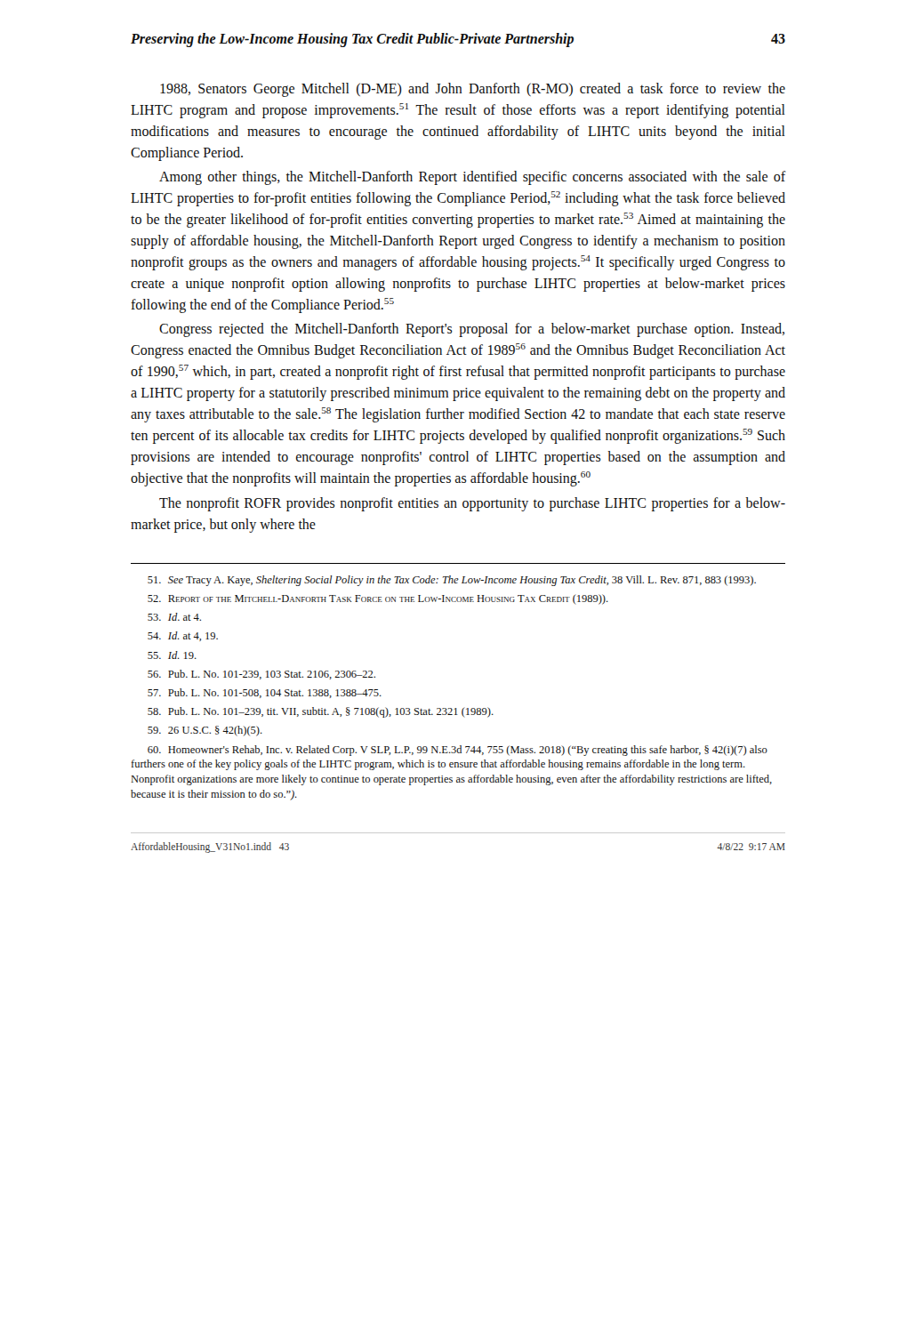Preserving the Low-Income Housing Tax Credit Public-Private Partnership 43
1988, Senators George Mitchell (D-ME) and John Danforth (R-MO) created a task force to review the LIHTC program and propose improvements.51 The result of those efforts was a report identifying potential modifications and measures to encourage the continued affordability of LIHTC units beyond the initial Compliance Period.
Among other things, the Mitchell-Danforth Report identified specific concerns associated with the sale of LIHTC properties to for-profit entities following the Compliance Period,52 including what the task force believed to be the greater likelihood of for-profit entities converting properties to market rate.53 Aimed at maintaining the supply of affordable housing, the Mitchell-Danforth Report urged Congress to identify a mechanism to position nonprofit groups as the owners and managers of affordable housing projects.54 It specifically urged Congress to create a unique nonprofit option allowing nonprofits to purchase LIHTC properties at below-market prices following the end of the Compliance Period.55
Congress rejected the Mitchell-Danforth Report's proposal for a below-market purchase option. Instead, Congress enacted the Omnibus Budget Reconciliation Act of 198956 and the Omnibus Budget Reconciliation Act of 1990,57 which, in part, created a nonprofit right of first refusal that permitted nonprofit participants to purchase a LIHTC property for a statutorily prescribed minimum price equivalent to the remaining debt on the property and any taxes attributable to the sale.58 The legislation further modified Section 42 to mandate that each state reserve ten percent of its allocable tax credits for LIHTC projects developed by qualified nonprofit organizations.59 Such provisions are intended to encourage nonprofits' control of LIHTC properties based on the assumption and objective that the nonprofits will maintain the properties as affordable housing.60
The nonprofit ROFR provides nonprofit entities an opportunity to purchase LIHTC properties for a below-market price, but only where the
51. See Tracy A. Kaye, Sheltering Social Policy in the Tax Code: The Low-Income Housing Tax Credit, 38 Vill. L. Rev. 871, 883 (1993).
52. Report of the Mitchell-Danforth Task Force on the Low-Income Housing Tax Credit (1989)).
53. Id. at 4.
54. Id. at 4, 19.
55. Id. 19.
56. Pub. L. No. 101-239, 103 Stat. 2106, 2306–22.
57. Pub. L. No. 101-508, 104 Stat. 1388, 1388–475.
58. Pub. L. No. 101–239, tit. VII, subtit. A, § 7108(q), 103 Stat. 2321 (1989).
59. 26 U.S.C. § 42(h)(5).
60. Homeowner's Rehab, Inc. v. Related Corp. V SLP, L.P., 99 N.E.3d 744, 755 (Mass. 2018) (“By creating this safe harbor, § 42(i)(7) also furthers one of the key policy goals of the LIHTC program, which is to ensure that affordable housing remains affordable in the long term. Nonprofit organizations are more likely to continue to operate properties as affordable housing, even after the affordability restrictions are lifted, because it is their mission to do so.”).
AffordableHousing_V31No1.indd 43 4/8/22 9:17 AM